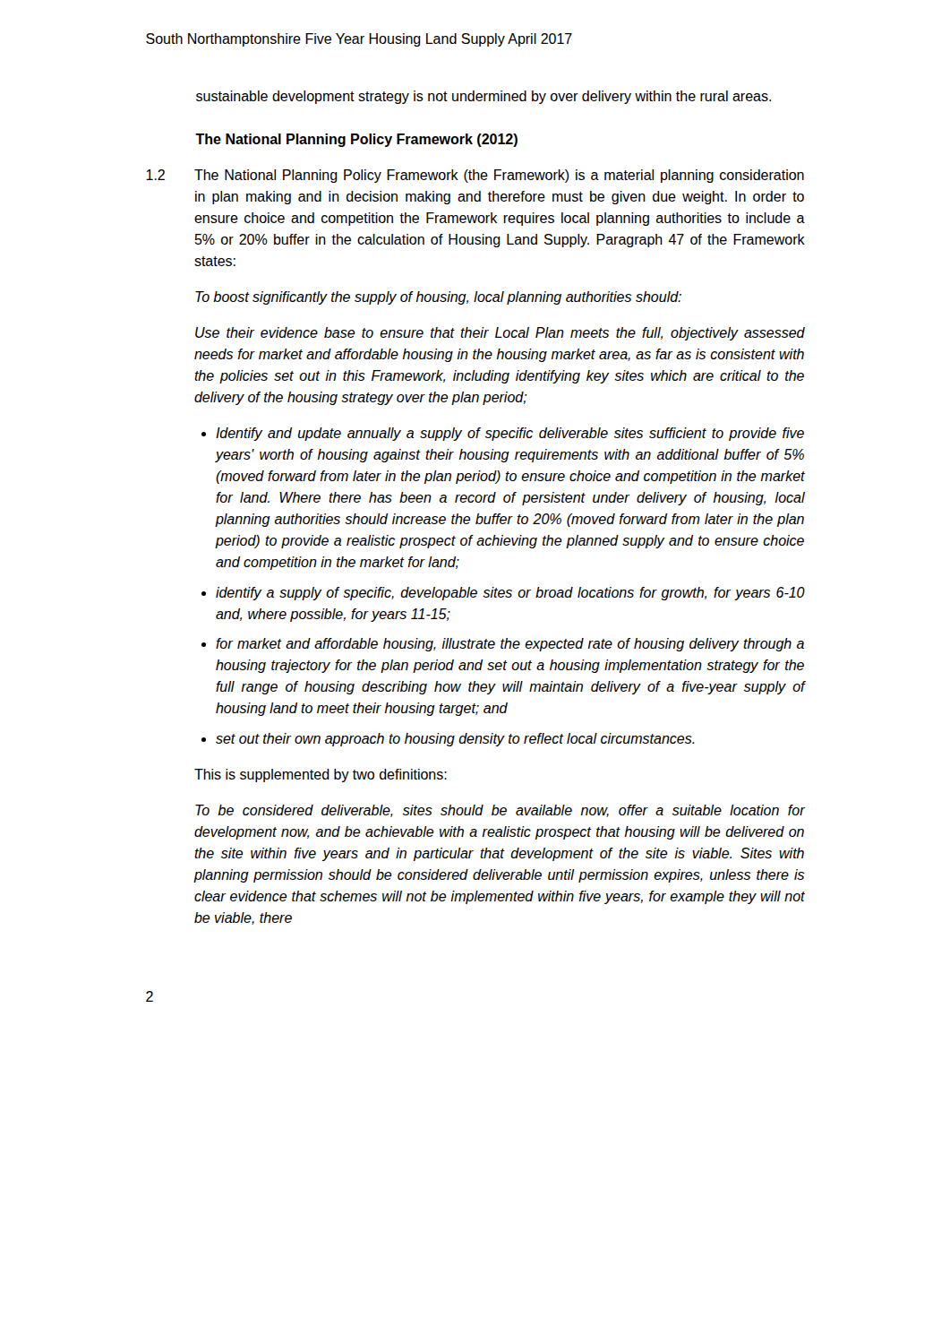South Northamptonshire Five Year Housing Land Supply April 2017
sustainable development strategy is not undermined by over delivery within the rural areas.
The National Planning Policy Framework (2012)
1.2
The National Planning Policy Framework (the Framework) is a material planning consideration in plan making and in decision making and therefore must be given due weight. In order to ensure choice and competition the Framework requires local planning authorities to include a 5% or 20% buffer in the calculation of Housing Land Supply. Paragraph 47 of the Framework states:
To boost significantly the supply of housing, local planning authorities should:
Use their evidence base to ensure that their Local Plan meets the full, objectively assessed needs for market and affordable housing in the housing market area, as far as is consistent with the policies set out in this Framework, including identifying key sites which are critical to the delivery of the housing strategy over the plan period;
Identify and update annually a supply of specific deliverable sites sufficient to provide five years' worth of housing against their housing requirements with an additional buffer of 5% (moved forward from later in the plan period) to ensure choice and competition in the market for land. Where there has been a record of persistent under delivery of housing, local planning authorities should increase the buffer to 20% (moved forward from later in the plan period) to provide a realistic prospect of achieving the planned supply and to ensure choice and competition in the market for land;
identify a supply of specific, developable sites or broad locations for growth, for years 6-10 and, where possible, for years 11-15;
for market and affordable housing, illustrate the expected rate of housing delivery through a housing trajectory for the plan period and set out a housing implementation strategy for the full range of housing describing how they will maintain delivery of a five-year supply of housing land to meet their housing target; and
set out their own approach to housing density to reflect local circumstances.
This is supplemented by two definitions:
To be considered deliverable, sites should be available now, offer a suitable location for development now, and be achievable with a realistic prospect that housing will be delivered on the site within five years and in particular that development of the site is viable. Sites with planning permission should be considered deliverable until permission expires, unless there is clear evidence that schemes will not be implemented within five years, for example they will not be viable, there
2